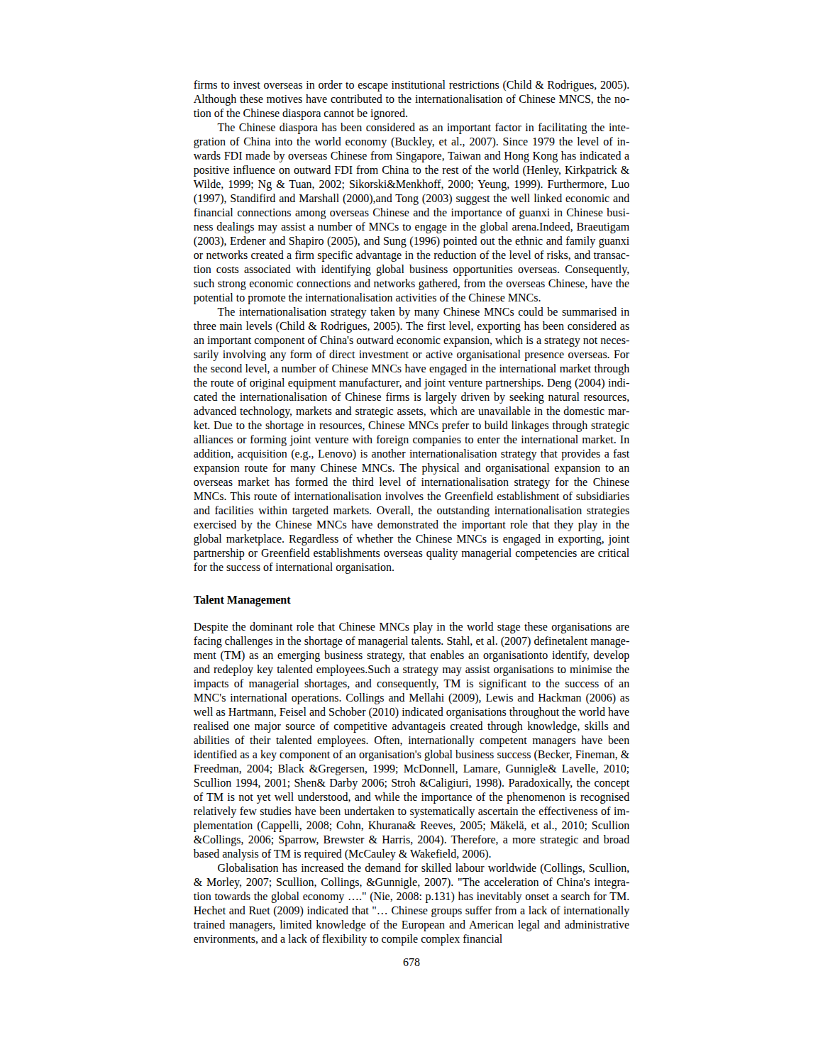firms to invest overseas in order to escape institutional restrictions (Child & Rodrigues, 2005). Although these motives have contributed to the internationalisation of Chinese MNCS, the notion of the Chinese diaspora cannot be ignored.
The Chinese diaspora has been considered as an important factor in facilitating the integration of China into the world economy (Buckley, et al., 2007). Since 1979 the level of inwards FDI made by overseas Chinese from Singapore, Taiwan and Hong Kong has indicated a positive influence on outward FDI from China to the rest of the world (Henley, Kirkpatrick & Wilde, 1999; Ng & Tuan, 2002; Sikorski&Menkhoff, 2000; Yeung, 1999). Furthermore, Luo (1997), Standifird and Marshall (2000),and Tong (2003) suggest the well linked economic and financial connections among overseas Chinese and the importance of guanxi in Chinese business dealings may assist a number of MNCs to engage in the global arena.Indeed, Braeutigam (2003), Erdener and Shapiro (2005), and Sung (1996) pointed out the ethnic and family guanxi or networks created a firm specific advantage in the reduction of the level of risks, and transaction costs associated with identifying global business opportunities overseas. Consequently, such strong economic connections and networks gathered, from the overseas Chinese, have the potential to promote the internationalisation activities of the Chinese MNCs.
The internationalisation strategy taken by many Chinese MNCs could be summarised in three main levels (Child & Rodrigues, 2005). The first level, exporting has been considered as an important component of China's outward economic expansion, which is a strategy not necessarily involving any form of direct investment or active organisational presence overseas. For the second level, a number of Chinese MNCs have engaged in the international market through the route of original equipment manufacturer, and joint venture partnerships. Deng (2004) indicated the internationalisation of Chinese firms is largely driven by seeking natural resources, advanced technology, markets and strategic assets, which are unavailable in the domestic market. Due to the shortage in resources, Chinese MNCs prefer to build linkages through strategic alliances or forming joint venture with foreign companies to enter the international market. In addition, acquisition (e.g., Lenovo) is another internationalisation strategy that provides a fast expansion route for many Chinese MNCs. The physical and organisational expansion to an overseas market has formed the third level of internationalisation strategy for the Chinese MNCs. This route of internationalisation involves the Greenfield establishment of subsidiaries and facilities within targeted markets. Overall, the outstanding internationalisation strategies exercised by the Chinese MNCs have demonstrated the important role that they play in the global marketplace. Regardless of whether the Chinese MNCs is engaged in exporting, joint partnership or Greenfield establishments overseas quality managerial competencies are critical for the success of international organisation.
Talent Management
Despite the dominant role that Chinese MNCs play in the world stage these organisations are facing challenges in the shortage of managerial talents. Stahl, et al. (2007) definetalent management (TM) as an emerging business strategy, that enables an organisationto identify, develop and redeploy key talented employees.Such a strategy may assist organisations to minimise the impacts of managerial shortages, and consequently, TM is significant to the success of an MNC's international operations. Collings and Mellahi (2009), Lewis and Hackman (2006) as well as Hartmann, Feisel and Schober (2010) indicated organisations throughout the world have realised one major source of competitive advantageis created through knowledge, skills and abilities of their talented employees. Often, internationally competent managers have been identified as a key component of an organisation's global business success (Becker, Fineman, & Freedman, 2004; Black &Gregersen, 1999; McDonnell, Lamare, Gunnigle& Lavelle, 2010; Scullion 1994, 2001; Shen& Darby 2006; Stroh &Caligiuri, 1998). Paradoxically, the concept of TM is not yet well understood, and while the importance of the phenomenon is recognised relatively few studies have been undertaken to systematically ascertain the effectiveness of implementation (Cappelli, 2008; Cohn, Khurana& Reeves, 2005; Mäkelä, et al., 2010; Scullion &Collings, 2006; Sparrow, Brewster & Harris, 2004). Therefore, a more strategic and broad based analysis of TM is required (McCauley & Wakefield, 2006).
Globalisation has increased the demand for skilled labour worldwide (Collings, Scullion, & Morley, 2007; Scullion, Collings, &Gunnigle, 2007). "The acceleration of China's integration towards the global economy …." (Nie, 2008: p.131) has inevitably onset a search for TM. Hechet and Ruet (2009) indicated that "… Chinese groups suffer from a lack of internationally trained managers, limited knowledge of the European and American legal and administrative environments, and a lack of flexibility to compile complex financial
678